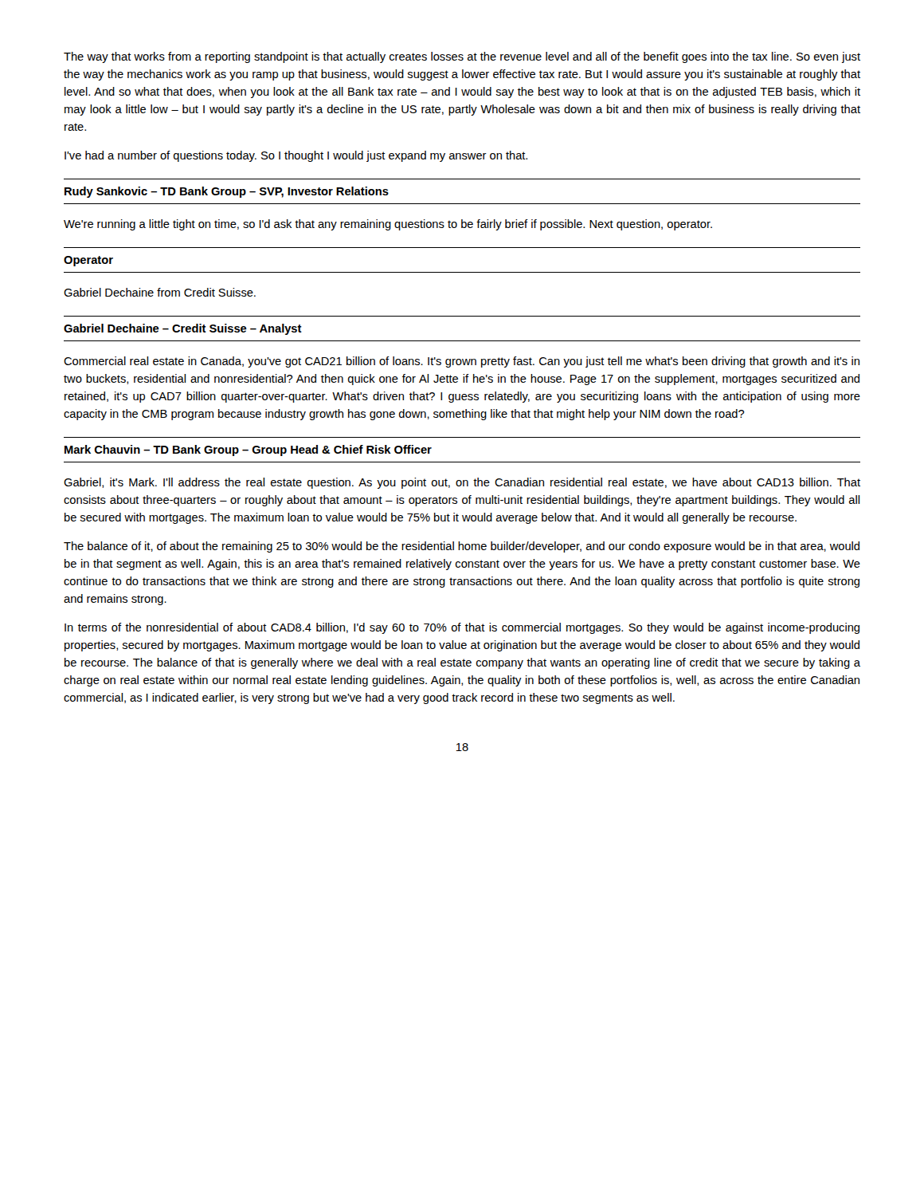The way that works from a reporting standpoint is that actually creates losses at the revenue level and all of the benefit goes into the tax line. So even just the way the mechanics work as you ramp up that business, would suggest a lower effective tax rate. But I would assure you it's sustainable at roughly that level. And so what that does, when you look at the all Bank tax rate – and I would say the best way to look at that is on the adjusted TEB basis, which it may look a little low – but I would say partly it's a decline in the US rate, partly Wholesale was down a bit and then mix of business is really driving that rate.
I've had a number of questions today. So I thought I would just expand my answer on that.
Rudy Sankovic – TD Bank Group – SVP, Investor Relations
We're running a little tight on time, so I'd ask that any remaining questions to be fairly brief if possible. Next question, operator.
Operator
Gabriel Dechaine from Credit Suisse.
Gabriel Dechaine – Credit Suisse – Analyst
Commercial real estate in Canada, you've got CAD21 billion of loans. It's grown pretty fast. Can you just tell me what's been driving that growth and it's in two buckets, residential and nonresidential? And then quick one for Al Jette if he's in the house. Page 17 on the supplement, mortgages securitized and retained, it's up CAD7 billion quarter-over-quarter. What's driven that? I guess relatedly, are you securitizing loans with the anticipation of using more capacity in the CMB program because industry growth has gone down, something like that that might help your NIM down the road?
Mark Chauvin – TD Bank Group – Group Head & Chief Risk Officer
Gabriel, it's Mark. I'll address the real estate question. As you point out, on the Canadian residential real estate, we have about CAD13 billion. That consists about three-quarters – or roughly about that amount – is operators of multi-unit residential buildings, they're apartment buildings. They would all be secured with mortgages. The maximum loan to value would be 75% but it would average below that. And it would all generally be recourse.
The balance of it, of about the remaining 25 to 30% would be the residential home builder/developer, and our condo exposure would be in that area, would be in that segment as well. Again, this is an area that's remained relatively constant over the years for us. We have a pretty constant customer base. We continue to do transactions that we think are strong and there are strong transactions out there. And the loan quality across that portfolio is quite strong and remains strong.
In terms of the nonresidential of about CAD8.4 billion, I'd say 60 to 70% of that is commercial mortgages. So they would be against income-producing properties, secured by mortgages. Maximum mortgage would be loan to value at origination but the average would be closer to about 65% and they would be recourse. The balance of that is generally where we deal with a real estate company that wants an operating line of credit that we secure by taking a charge on real estate within our normal real estate lending guidelines. Again, the quality in both of these portfolios is, well, as across the entire Canadian commercial, as I indicated earlier, is very strong but we've had a very good track record in these two segments as well.
18